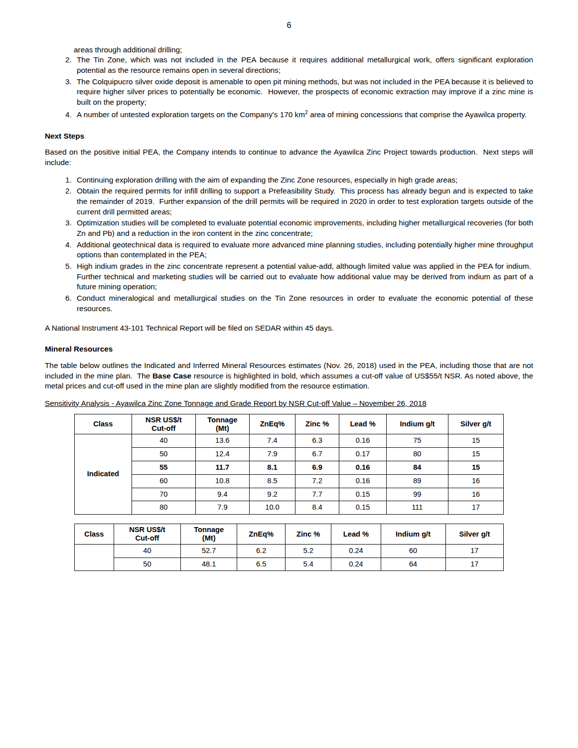6
areas through additional drilling;
The Tin Zone, which was not included in the PEA because it requires additional metallurgical work, offers significant exploration potential as the resource remains open in several directions;
The Colquipucro silver oxide deposit is amenable to open pit mining methods, but was not included in the PEA because it is believed to require higher silver prices to potentially be economic. However, the prospects of economic extraction may improve if a zinc mine is built on the property;
A number of untested exploration targets on the Company's 170 km2 area of mining concessions that comprise the Ayawilca property.
Next Steps
Based on the positive initial PEA, the Company intends to continue to advance the Ayawilca Zinc Project towards production. Next steps will include:
Continuing exploration drilling with the aim of expanding the Zinc Zone resources, especially in high grade areas;
Obtain the required permits for infill drilling to support a Prefeasibility Study. This process has already begun and is expected to take the remainder of 2019. Further expansion of the drill permits will be required in 2020 in order to test exploration targets outside of the current drill permitted areas;
Optimization studies will be completed to evaluate potential economic improvements, including higher metallurgical recoveries (for both Zn and Pb) and a reduction in the iron content in the zinc concentrate;
Additional geotechnical data is required to evaluate more advanced mine planning studies, including potentially higher mine throughput options than contemplated in the PEA;
High indium grades in the zinc concentrate represent a potential value-add, although limited value was applied in the PEA for indium. Further technical and marketing studies will be carried out to evaluate how additional value may be derived from indium as part of a future mining operation;
Conduct mineralogical and metallurgical studies on the Tin Zone resources in order to evaluate the economic potential of these resources.
A National Instrument 43-101 Technical Report will be filed on SEDAR within 45 days.
Mineral Resources
The table below outlines the Indicated and Inferred Mineral Resources estimates (Nov. 26, 2018) used in the PEA, including those that are not included in the mine plan. The Base Case resource is highlighted in bold, which assumes a cut-off value of US$55/t NSR. As noted above, the metal prices and cut-off used in the mine plan are slightly modified from the resource estimation.
Sensitivity Analysis - Ayawilca Zinc Zone Tonnage and Grade Report by NSR Cut-off Value – November 26, 2018
| Class | NSR US$/t Cut-off | Tonnage (Mt) | ZnEq% | Zinc % | Lead % | Indium g/t | Silver g/t |
| --- | --- | --- | --- | --- | --- | --- | --- |
| Indicated | 40 | 13.6 | 7.4 | 6.3 | 0.16 | 75 | 15 |
| 50 | 12.4 | 7.9 | 6.7 | 0.17 | 80 | 15 |
| 55 | 11.7 | 8.1 | 6.9 | 0.16 | 84 | 15 |
| 60 | 10.8 | 8.5 | 7.2 | 0.16 | 89 | 16 |
| 70 | 9.4 | 9.2 | 7.7 | 0.15 | 99 | 16 |
| 80 | 7.9 | 10.0 | 8.4 | 0.15 | 111 | 17 |
| Class | NSR US$/t Cut-off | Tonnage (Mt) | ZnEq% | Zinc % | Lead % | Indium g/t | Silver g/t |
| --- | --- | --- | --- | --- | --- | --- | --- |
| | 40 | 52.7 | 6.2 | 5.2 | 0.24 | 60 | 17 |
| 50 | 48.1 | 6.5 | 5.4 | 0.24 | 64 | 17 |